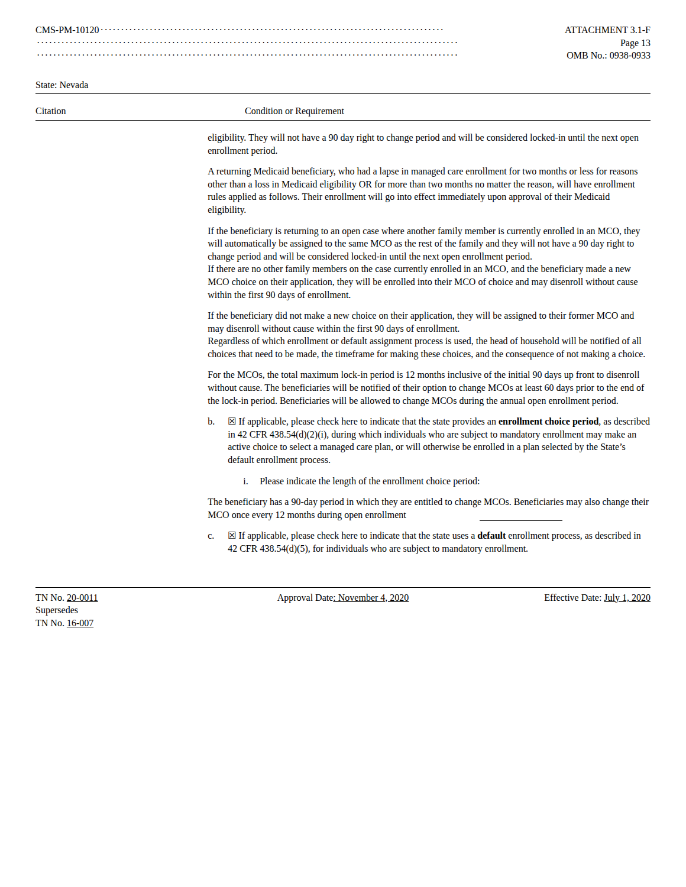CMS-PM-10120 ···················································································· ATTACHMENT 3.1-F
······································································································· Page 13
······································································································· OMB No.: 0938-0933
State: Nevada
Citation
Condition or Requirement
eligibility. They will not have a 90 day right to change period and will be considered locked-in until the next open enrollment period.
A returning Medicaid beneficiary, who had a lapse in managed care enrollment for two months or less for reasons other than a loss in Medicaid eligibility OR for more than two months no matter the reason, will have enrollment rules applied as follows. Their enrollment will go into effect immediately upon approval of their Medicaid eligibility.
If the beneficiary is returning to an open case where another family member is currently enrolled in an MCO, they will automatically be assigned to the same MCO as the rest of the family and they will not have a 90 day right to change period and will be considered locked-in until the next open enrollment period.
If there are no other family members on the case currently enrolled in an MCO, and the beneficiary made a new MCO choice on their application, they will be enrolled into their MCO of choice and may disenroll without cause within the first 90 days of enrollment.
If the beneficiary did not make a new choice on their application, they will be assigned to their former MCO and may disenroll without cause within the first 90 days of enrollment.
Regardless of which enrollment or default assignment process is used, the head of household will be notified of all choices that need to be made, the timeframe for making these choices, and the consequence of not making a choice.
For the MCOs, the total maximum lock-in period is 12 months inclusive of the initial 90 days up front to disenroll without cause. The beneficiaries will be notified of their option to change MCOs at least 60 days prior to the end of the lock-in period. Beneficiaries will be allowed to change MCOs during the annual open enrollment period.
b.
☒ If applicable, please check here to indicate that the state provides an enrollment choice period, as described in 42 CFR 438.54(d)(2)(i), during which individuals who are subject to mandatory enrollment may make an active choice to select a managed care plan, or will otherwise be enrolled in a plan selected by the State’s default enrollment process.
i.
Please indicate the length of the enrollment choice period:
The beneficiary has a 90-day period in which they are entitled to change MCOs. Beneficiaries may also change their MCO once every 12 months during open enrollment
c.
☒ If applicable, please check here to indicate that the state uses a default enrollment process, as described in 42 CFR 438.54(d)(5), for individuals who are subject to mandatory enrollment.
TN No. 20-0011
Supersedes
TN No. 16-007
Approval Date: November 4, 2020
Effective Date: July 1, 2020